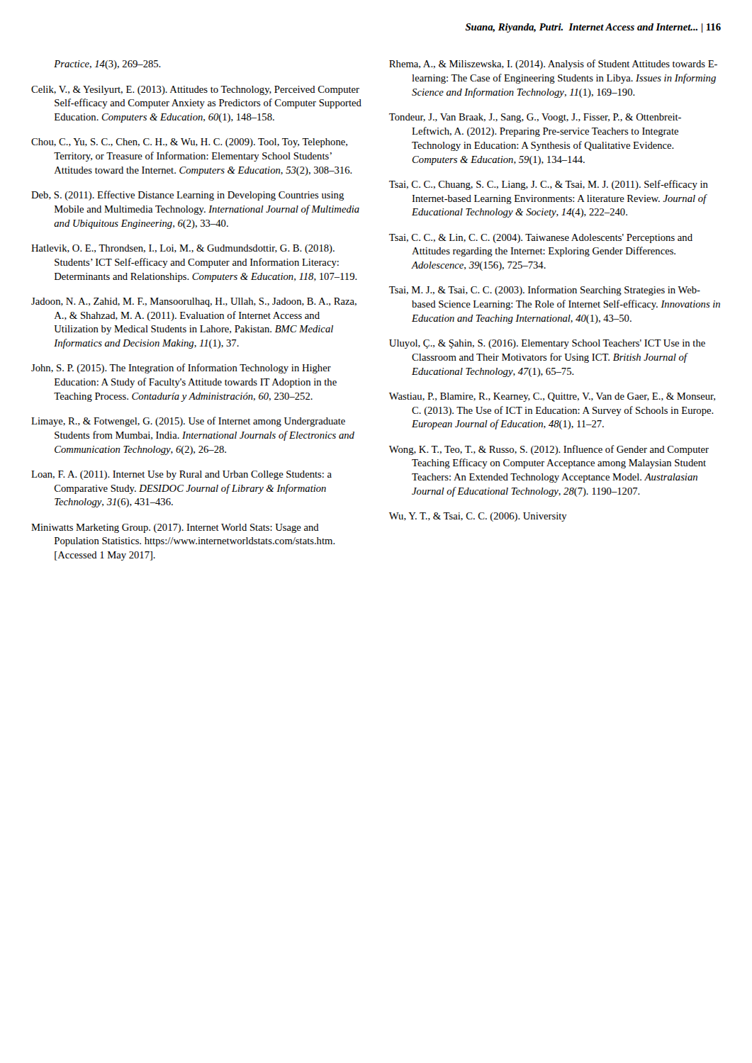Suana, Riyanda, Putri. Internet Access and Internet... | 116
Practice, 14(3), 269–285.
Celik, V., & Yesilyurt, E. (2013). Attitudes to Technology, Perceived Computer Self-efficacy and Computer Anxiety as Predictors of Computer Supported Education. Computers & Education, 60(1), 148–158.
Chou, C., Yu, S. C., Chen, C. H., & Wu, H. C. (2009). Tool, Toy, Telephone, Territory, or Treasure of Information: Elementary School Students’ Attitudes toward the Internet. Computers & Education, 53(2), 308–316.
Deb, S. (2011). Effective Distance Learning in Developing Countries using Mobile and Multimedia Technology. International Journal of Multimedia and Ubiquitous Engineering, 6(2), 33–40.
Hatlevik, O. E., Throndsen, I., Loi, M., & Gudmundsdottir, G. B. (2018). Students’ ICT Self-efficacy and Computer and Information Literacy: Determinants and Relationships. Computers & Education, 118, 107–119.
Jadoon, N. A., Zahid, M. F., Mansoorulhaq, H., Ullah, S., Jadoon, B. A., Raza, A., & Shahzad, M. A. (2011). Evaluation of Internet Access and Utilization by Medical Students in Lahore, Pakistan. BMC Medical Informatics and Decision Making, 11(1), 37.
John, S. P. (2015). The Integration of Information Technology in Higher Education: A Study of Faculty's Attitude towards IT Adoption in the Teaching Process. Contaduría y Administración, 60, 230–252.
Limaye, R., & Fotwengel, G. (2015). Use of Internet among Undergraduate Students from Mumbai, India. International Journals of Electronics and Communication Technology, 6(2), 26–28.
Loan, F. A. (2011). Internet Use by Rural and Urban College Students: a Comparative Study. DESIDOC Journal of Library & Information Technology, 31(6), 431–436.
Miniwatts Marketing Group. (2017). Internet World Stats: Usage and Population Statistics. https://www.internetworldstats.com/stats.htm. [Accessed 1 May 2017].
Rhema, A., & Miliszewska, I. (2014). Analysis of Student Attitudes towards E-learning: The Case of Engineering Students in Libya. Issues in Informing Science and Information Technology, 11(1), 169–190.
Tondeur, J., Van Braak, J., Sang, G., Voogt, J., Fisser, P., & Ottenbreit-Leftwich, A. (2012). Preparing Pre-service Teachers to Integrate Technology in Education: A Synthesis of Qualitative Evidence. Computers & Education, 59(1), 134–144.
Tsai, C. C., Chuang, S. C., Liang, J. C., & Tsai, M. J. (2011). Self-efficacy in Internet-based Learning Environments: A literature Review. Journal of Educational Technology & Society, 14(4), 222–240.
Tsai, C. C., & Lin, C. C. (2004). Taiwanese Adolescents' Perceptions and Attitudes regarding the Internet: Exploring Gender Differences. Adolescence, 39(156), 725–734.
Tsai, M. J., & Tsai, C. C. (2003). Information Searching Strategies in Web-based Science Learning: The Role of Internet Self-efficacy. Innovations in Education and Teaching International, 40(1), 43–50.
Uluyol, Ç., & Şahin, S. (2016). Elementary School Teachers' ICT Use in the Classroom and Their Motivators for Using ICT. British Journal of Educational Technology, 47(1), 65–75.
Wastiau, P., Blamire, R., Kearney, C., Quittre, V., Van de Gaer, E., & Monseur, C. (2013). The Use of ICT in Education: A Survey of Schools in Europe. European Journal of Education, 48(1), 11–27.
Wong, K. T., Teo, T., & Russo, S. (2012). Influence of Gender and Computer Teaching Efficacy on Computer Acceptance among Malaysian Student Teachers: An Extended Technology Acceptance Model. Australasian Journal of Educational Technology, 28(7). 1190–1207.
Wu, Y. T., & Tsai, C. C. (2006). University